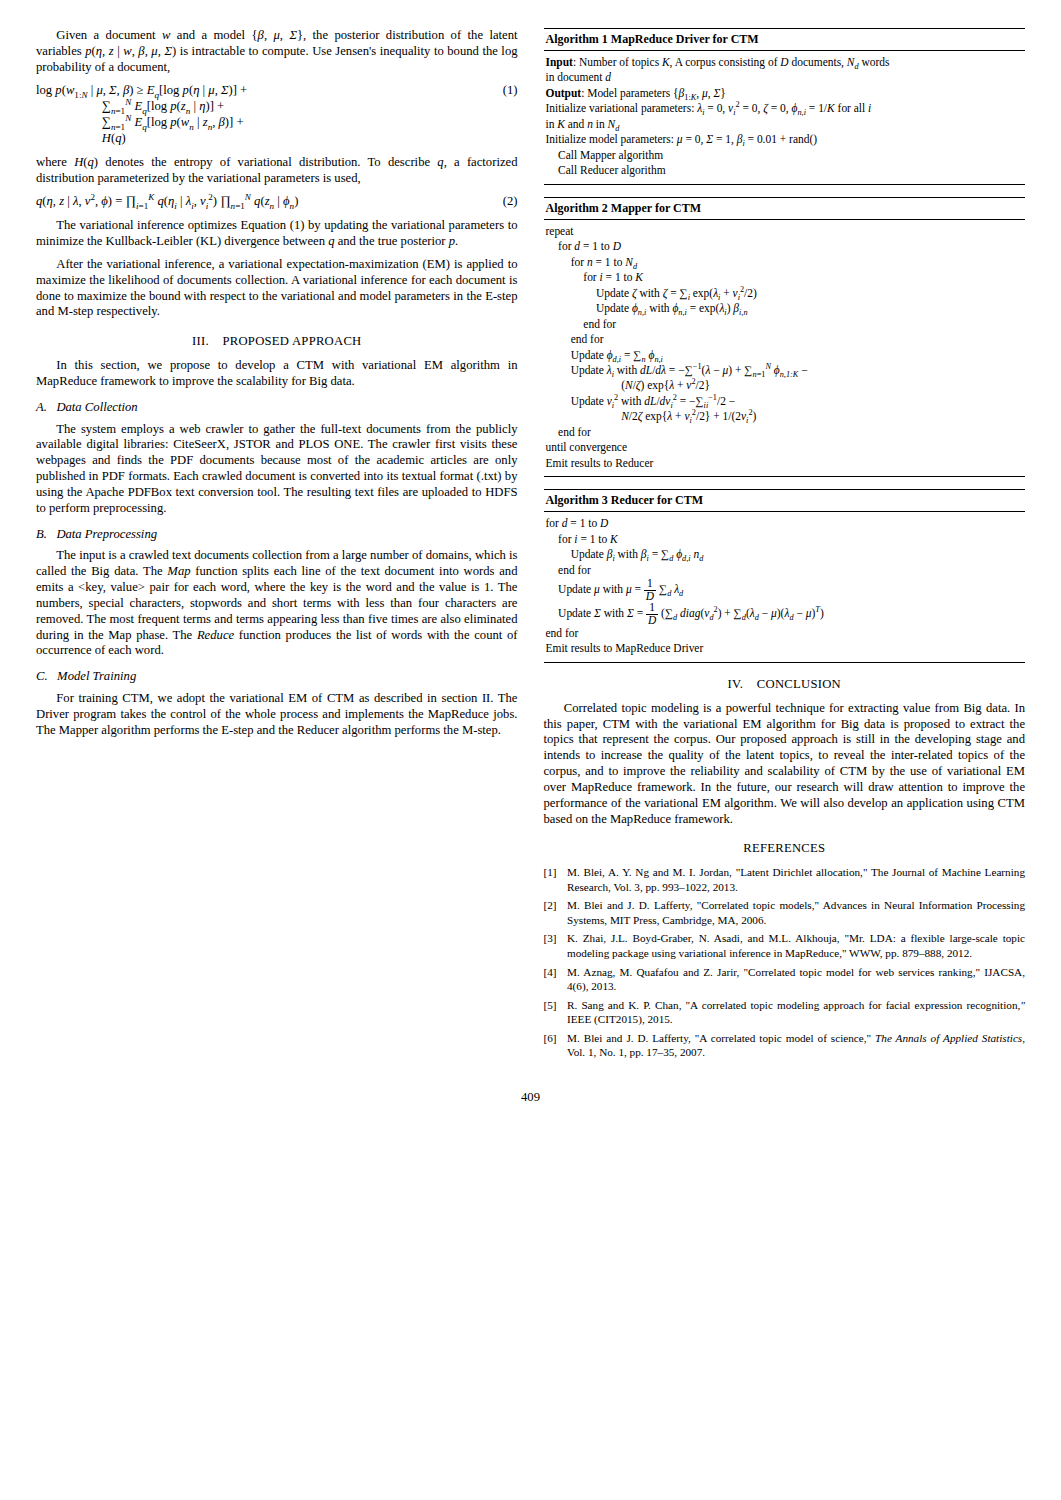Given a document w and a model {β, μ, Σ}, the posterior distribution of the latent variables p(η, z | w, β, μ, Σ) is intractable to compute. Use Jensen's inequality to bound the log probability of a document,
log p(w1:N | μ, Σ, β) ≥ Eq[log p(η | μ, Σ)] + ∑n=1N Eq[log p(zn | η)] + ∑n=1N Eq[log p(wn | zn, β)] + H(q)
(1)
where H(q) denotes the entropy of variational distribution. To describe q, a factorized distribution parameterized by the variational parameters is used,
q(η, z | λ, ν2, ϕ) = ∏i=1K q(ηi | λi, νi2) ∏n=1N q(zn | ϕn)
(2)
The variational inference optimizes Equation (1) by updating the variational parameters to minimize the Kullback-Leibler (KL) divergence between q and the true posterior p.
After the variational inference, a variational expectation-maximization (EM) is applied to maximize the likelihood of documents collection. A variational inference for each document is done to maximize the bound with respect to the variational and model parameters in the E-step and M-step respectively.
III. Proposed Approach
In this section, we propose to develop a CTM with variational EM algorithm in MapReduce framework to improve the scalability for Big data.
A. Data Collection
The system employs a web crawler to gather the full-text documents from the publicly available digital libraries: CiteSeerX, JSTOR and PLOS ONE. The crawler first visits these webpages and finds the PDF documents because most of the academic articles are only published in PDF formats. Each crawled document is converted into its textual format (.txt) by using the Apache PDFBox text conversion tool. The resulting text files are uploaded to HDFS to perform preprocessing.
B. Data Preprocessing
The input is a crawled text documents collection from a large number of domains, which is called the Big data. The Map function splits each line of the text document into words and emits a <key, value> pair for each word, where the key is the word and the value is 1. The numbers, special characters, stopwords and short terms with less than four characters are removed. The most frequent terms and terms appearing less than five times are also eliminated during in the Map phase. The Reduce function produces the list of words with the count of occurrence of each word.
C. Model Training
For training CTM, we adopt the variational EM of CTM as described in section II. The Driver program takes the control of the whole process and implements the MapReduce jobs. The Mapper algorithm performs the E-step and the Reducer algorithm performs the M-step.
Algorithm 1 MapReduce Driver for CTM
Input: Number of topics K, A corpus consisting of D documents, Nd words
in document d
Output: Model parameters {β1:K, μ, Σ}
Initialize variational parameters: λi = 0, νi2 = 0, ζ = 0, ϕn,i = 1/K for all i
in K and n in Nd
Initialize model parameters: μ = 0, Σ = 1, βi = 0.01 + rand()
Call Mapper algorithm
Call Reducer algorithm
Algorithm 2 Mapper for CTM
repeat
for d = 1 to D
for n = 1 to Nd
for i = 1 to K
Update ζ with ζ = ∑i exp(λi + νi2/2)
Update ϕn,i with ϕn,i = exp(λi) βi,n
end for
end for
Update ϕd,i = ∑n ϕn,i
Update λi with dL/dλ = −∑−1(λ − μ) + ∑n=1N ϕn,1:K −
(N/ζ) exp{λ + ν2/2}
Update νi2 with dL/dνi2 = −∑ii−1/2 −
N/2ζ exp{λ + νi2/2} + 1/(2νi2)
end for
until convergence
Emit results to Reducer
Algorithm 3 Reducer for CTM
for d = 1 to D
for i = 1 to K
Update βi with βi = ∑d ϕd,i nd
end for
Update μ with μ = 1 D ∑d λd
Update Σ with Σ = 1 D (∑d diag(νd2) + ∑d(λd − μ)(λd − μ)T)
end for
Emit results to MapReduce Driver
IV. Conclusion
Correlated topic modeling is a powerful technique for extracting value from Big data. In this paper, CTM with the variational EM algorithm for Big data is proposed to extract the topics that represent the corpus. Our proposed approach is still in the developing stage and intends to increase the quality of the latent topics, to reveal the inter-related topics of the corpus, and to improve the reliability and scalability of CTM by the use of variational EM over MapReduce framework. In the future, our research will draw attention to improve the performance of the variational EM algorithm. We will also develop an application using CTM based on the MapReduce framework.
References
M. Blei, A. Y. Ng and M. I. Jordan, "Latent Dirichlet allocation," The Journal of Machine Learning Research, Vol. 3, pp. 993–1022, 2013.
M. Blei and J. D. Lafferty, "Correlated topic models," Advances in Neural Information Processing Systems, MIT Press, Cambridge, MA, 2006.
K. Zhai, J.L. Boyd-Graber, N. Asadi, and M.L. Alkhouja, "Mr. LDA: a flexible large-scale topic modeling package using variational inference in MapReduce," WWW, pp. 879–888, 2012.
M. Aznag, M. Quafafou and Z. Jarir, "Correlated topic model for web services ranking," IJACSA, 4(6), 2013.
R. Sang and K. P. Chan, "A correlated topic modeling approach for facial expression recognition," IEEE (CIT2015), 2015.
M. Blei and J. D. Lafferty, "A correlated topic model of science," The Annals of Applied Statistics, Vol. 1, No. 1, pp. 17–35, 2007.
409